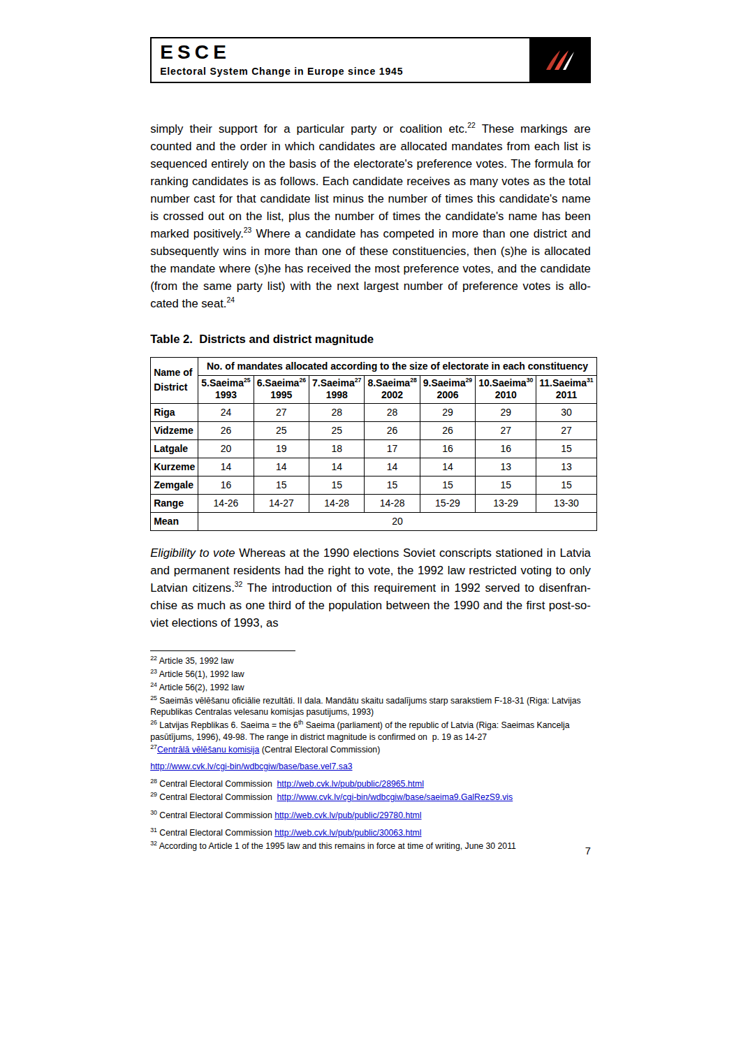ESCE
Electoral System Change in Europe since 1945
simply their support for a particular party or coalition etc.22 These markings are counted and the order in which candidates are allocated mandates from each list is sequenced entirely on the basis of the electorate's preference votes. The formula for ranking candidates is as follows. Each candidate receives as many votes as the total number cast for that candidate list minus the number of times this candidate's name is crossed out on the list, plus the number of times the candidate's name has been marked positively.23 Where a candidate has competed in more than one district and subsequently wins in more than one of these constituencies, then (s)he is allocated the mandate where (s)he has received the most preference votes, and the candidate (from the same party list) with the next largest number of preference votes is allocated the seat.24
Table 2. Districts and district magnitude
| Name of District | No. of mandates allocated according to the size of electorate in each constituency |
| 5.Saeima 25 1993 | 6.Saeima 26 1995 | 7.Saeima 27 1998 | 8.Saeima 28 2002 | 9.Saeima 29 2006 | 10.Saeima 30 2010 | 11.Saeima 31 2011 |
| Riga | 24 | 27 | 28 | 28 | 29 | 29 | 30 |
| Vidzeme | 26 | 25 | 25 | 26 | 26 | 27 | 27 |
| Latgale | 20 | 19 | 18 | 17 | 16 | 16 | 15 |
| Kurzeme | 14 | 14 | 14 | 14 | 14 | 13 | 13 |
| Zemgale | 16 | 15 | 15 | 15 | 15 | 15 | 15 |
| Range | 14-26 | 14-27 | 14-28 | 14-28 | 15-29 | 13-29 | 13-30 |
| Mean | 20 |
Eligibility to vote Whereas at the 1990 elections Soviet conscripts stationed in Latvia and permanent residents had the right to vote, the 1992 law restricted voting to only Latvian citizens.32 The introduction of this requirement in 1992 served to disenfranchise as much as one third of the population between the 1990 and the first post-soviet elections of 1993, as
22 Article 35, 1992 law
23 Article 56(1), 1992 law
24 Article 56(2), 1992 law
25 Saeimās vēlēšanu oficiālie rezultāti. II dala. Mandātu skaitu sadalījums starp sarakstiem F-18-31 (Riga: Latvijas Republikas Centralas velesanu komisjas pasutijums, 1993)
26 Latvijas Repblikas 6. Saeima = the 6th Saeima (parliament) of the republic of Latvia (Riga: Saeimas Kancelja pasūtījums, 1996), 49-98. The range in district magnitude is confirmed on p. 19 as 14-27
27Centrālā vēlēšanu komisija (Central Electoral Commission)
http://www.cvk.lv/cgi-bin/wdbcgiw/base/base.vel7.sa3
28 Central Electoral Commission http://web.cvk.lv/pub/public/28965.html
29 Central Electoral Commission http://www.cvk.lv/cgi-bin/wdbcgiw/base/saeima9.GalRezS9.vis
30 Central Electoral Commission http://web.cvk.lv/pub/public/29780.html
31 Central Electoral Commission http://web.cvk.lv/pub/public/30063.html
32 According to Article 1 of the 1995 law and this remains in force at time of writing, June 30 2011
7